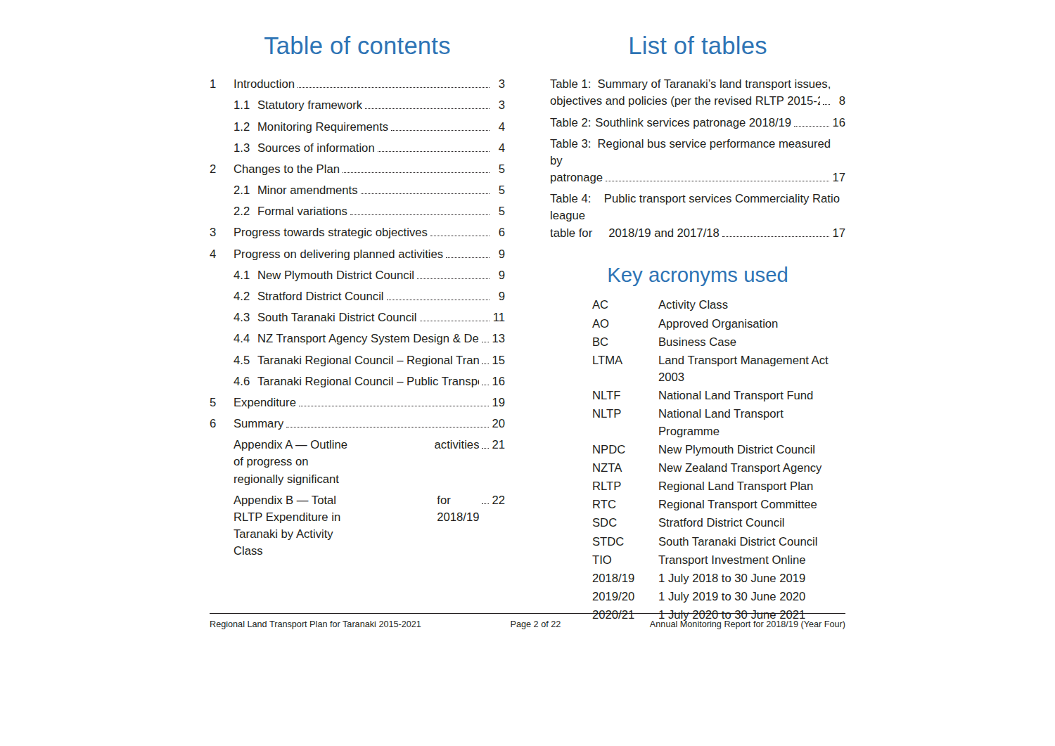Table of contents
1 Introduction 3
1.1 Statutory framework 3
1.2 Monitoring Requirements 4
1.3 Sources of information 4
2 Changes to the Plan 5
2.1 Minor amendments 5
2.2 Formal variations 5
3 Progress towards strategic objectives 6
4 Progress on delivering planned activities 9
4.1 New Plymouth District Council 9
4.2 Stratford District Council 9
4.3 South Taranaki District Council 11
4.4 NZ Transport Agency System Design & Delivery (SD&D) 13
4.5 Taranaki Regional Council – Regional Transport Planning 15
4.6 Taranaki Regional Council – Public Transport 16
5 Expenditure 19
6 Summary 20
Appendix A — Outline of progress on regionally significant activities 21
Appendix B — Total RLTP Expenditure in Taranaki by Activity Class for 2018/19 22
List of tables
Table 1: Summary of Taranaki’s land transport issues, objectives and policies (per the revised RLTP 2015-21) 8
Table 2: Southlink services patronage 2018/19 16
Table 3: Regional bus service performance measured by patronage 17
Table 4: Public transport services Commerciality Ratio league table for 2018/19 and 2017/18 17
Key acronyms used
AC
Activity Class
AO
Approved Organisation
BC
Business Case
LTMA
Land Transport Management Act 2003
NLTF
National Land Transport Fund
NLTP
National Land Transport Programme
NPDC
New Plymouth District Council
NZTA
New Zealand Transport Agency
RLTP
Regional Land Transport Plan
RTC
Regional Transport Committee
SDC
Stratford District Council
STDC
South Taranaki District Council
TIO
Transport Investment Online
2018/19
1 July 2018 to 30 June 2019
2019/20
1 July 2019 to 30 June 2020
2020/21
1 July 2020 to 30 June 2021
Regional Land Transport Plan for Taranaki 2015-2021
Page 2 of 22
Annual Monitoring Report for 2018/19 (Year Four)